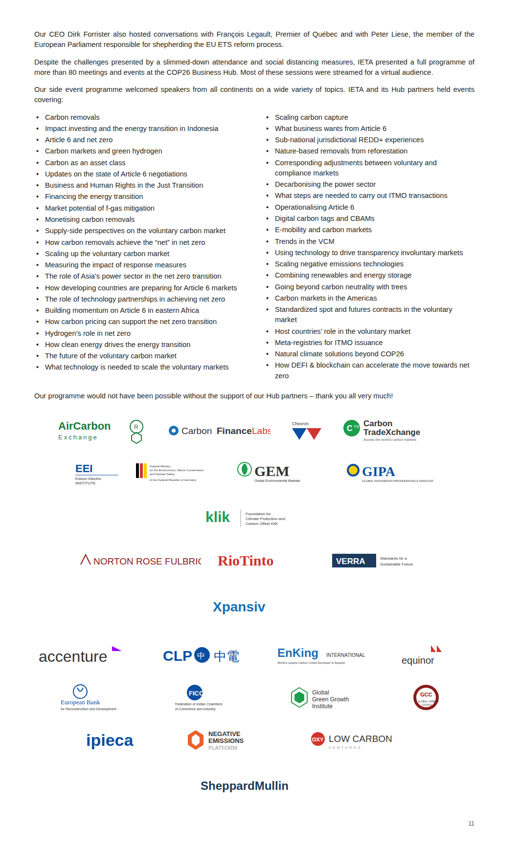Our CEO Dirk Forrister also hosted conversations with François Legault, Premier of Québec and with Peter Liese, the member of the European Parliament responsible for shepherding the EU ETS reform process.
Despite the challenges presented by a slimmed-down attendance and social distancing measures, IETA presented a full programme of more than 80 meetings and events at the COP26 Business Hub. Most of these sessions were streamed for a virtual audience.
Our side event programme welcomed speakers from all continents on a wide variety of topics. IETA and its Hub partners held events covering:
Carbon removals
Impact investing and the energy transition in Indonesia
Article 6 and net zero
Carbon markets and green hydrogen
Carbon as an asset class
Updates on the state of Article 6 negotiations
Business and Human Rights in the Just Transition
Financing the energy transition
Market potential of f-gas mitigation
Monetising carbon removals
Supply-side perspectives on the voluntary carbon market
How carbon removals achieve the “net” in net zero
Scaling up the voluntary carbon market
Measuring the impact of response measures
The role of Asia’s power sector in the net zero transition
How developing countries are preparing for Article 6 markets
The role of technology partnerships in achieving net zero
Building momentum on Article 6 in eastern Africa
How carbon pricing can support the net zero transition
Hydrogen’s role in net zero
How clean energy drives the energy transition
The future of the voluntary carbon market
What technology is needed to scale the voluntary markets
Scaling carbon capture
What business wants from Article 6
Sub-national jurisdictional REDD+ experiences
Nature-based removals from reforestation
Corresponding adjustments between voluntary and compliance markets
Decarbonising the power sector
What steps are needed to carry out ITMO transactions
Operationalising Article 6
Digital carbon tags and CBAMs
E-mobility and carbon markets
Trends in the VCM
Using technology to drive transparency involuntary markets
Scaling negative emissions technologies
Combining renewables and energy storage
Going beyond carbon neutrality with trees
Carbon markets in the Americas
Standardized spot and futures contracts in the voluntary market
Host countries’ role in the voluntary market
Meta-registries for ITMO issuance
Natural climate solutions beyond COP26
How DEFI & blockchain can accelerate the move towards net zero
Our programme would not have been possible without the support of our Hub partners – thank you all very much!
AirCarbon Exchange R
Carbon Finance Labs
Chevron
C TX Carbon TradeXchange Access the world's carbon markets
EEI Edison Electric INSTITUTE
Federal Ministry for the Environment, Nature Conservation and Nuclear Safety of the Federal Republic of Germany
GEM Global Environmental Markets
GIPA GLOBAL INDONESIAN PROFESSIONALS ASSOCIATION
klik Foundation for Climate Protection and Carbon Offset KliK
NORTON ROSE FULBRIGHT
RioTinto
VERRA Standards for a Sustainable Future
Xpansiv
accenture
CLP 中 中電
EnKing X INTERNATIONAL World's Largest Carbon Credit Developer & Supplier
equinor
European Bank for Reconstruction and Development
FICCI Federation of Indian Chambers of Commerce and Industry
Global Green Growth Institute
GCC GLOBAL CARBON COUNCIL
ipieca
NEGATIVE EMISSIONS PLATFORM
OXY LOW CARBON VENTURES
SheppardMullin
11